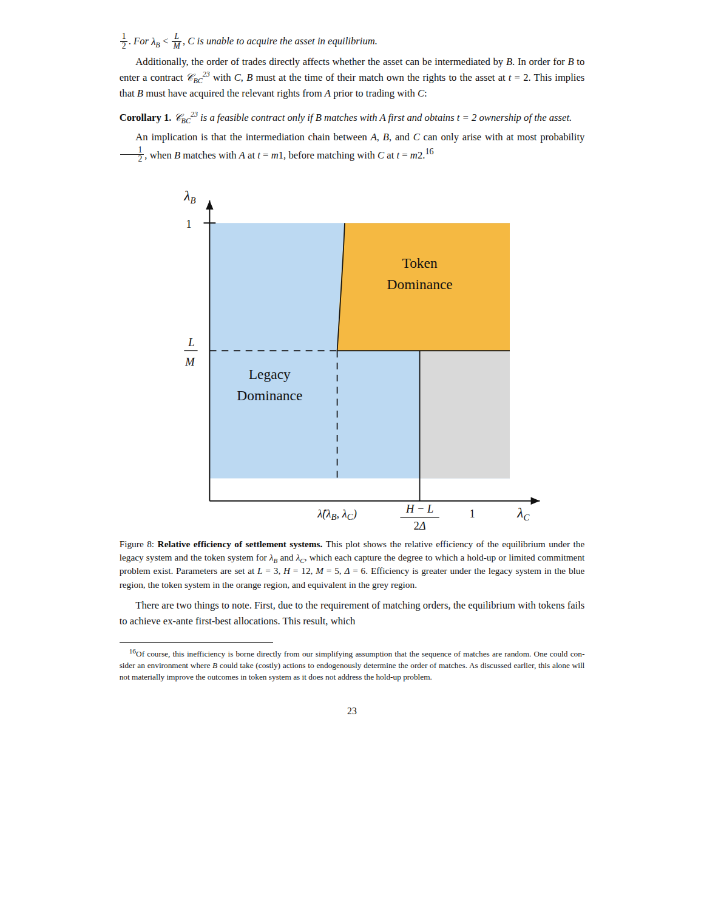12. For λB < LM, C is unable to acquire the asset in equilibrium.
Additionally, the order of trades directly affects whether the asset can be intermediated by B. In order for B to enter a contract 𝒞BC23 with C, B must at the time of their match own the rights to the asset at t = 2. This implies that B must have acquired the relevant rights from A prior to trading with C:
Corollary 1. 𝒞BC23 is a feasible contract only if B matches with A first and obtains t = 2 ownership of the asset.
An implication is that the intermediation chain between A, B, and C can only arise with at most probability 12, when B matches with A at t = m1, before matching with C at t = m2.16
1 L M λB λC Token Dominance Legacy Dominance λ̂(λB, λC) H − L 2Δ 1
Figure 8: Relative efficiency of settlement systems. This plot shows the relative efficiency of the equilibrium under the legacy system and the token system for λB and λC, which each capture the degree to which a hold-up or limited commitment problem exist. Parameters are set at L = 3, H = 12, M = 5, Δ = 6. Efficiency is greater under the legacy system in the blue region, the token system in the orange region, and equivalent in the grey region.
There are two things to note. First, due to the requirement of matching orders, the equilibrium with tokens fails to achieve ex-ante first-best allocations. This result, which
16 Of course, this inefficiency is borne directly from our simplifying assumption that the sequence of matches are random. One could consider an environment where B could take (costly) actions to endogenously determine the order of matches. As discussed earlier, this alone will not materially improve the outcomes in token system as it does not address the hold-up problem.
23